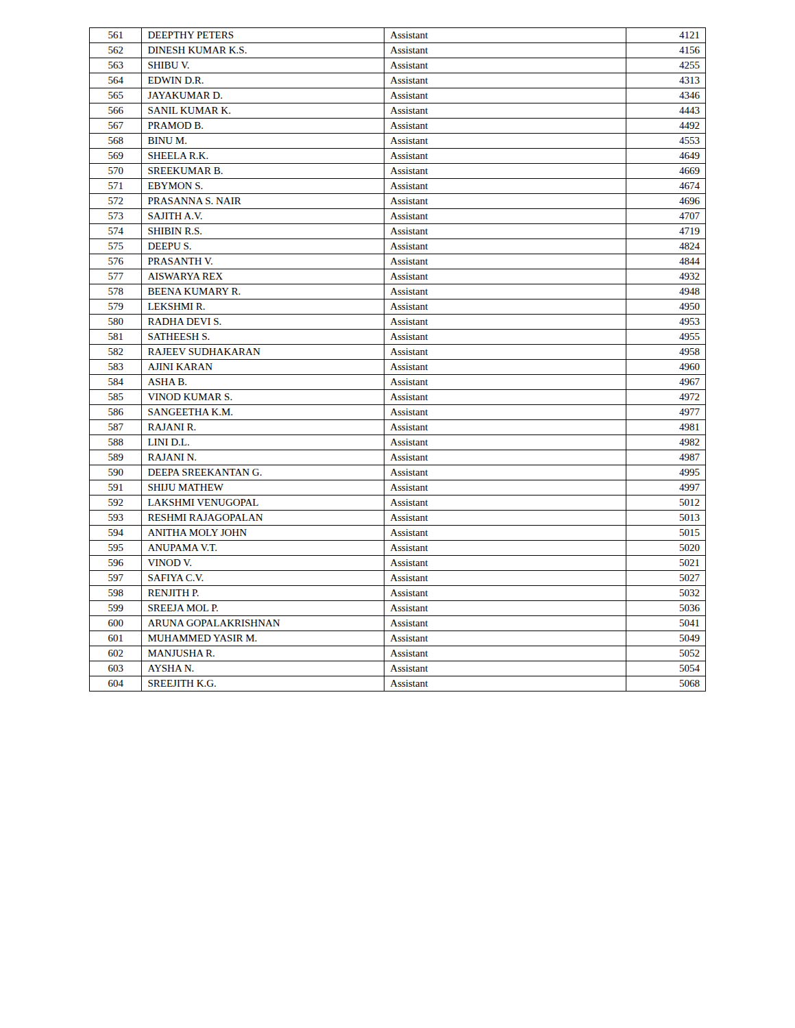| 561 | DEEPTHY PETERS | Assistant | 4121 |
| 562 | DINESH KUMAR K.S. | Assistant | 4156 |
| 563 | SHIBU V. | Assistant | 4255 |
| 564 | EDWIN D.R. | Assistant | 4313 |
| 565 | JAYAKUMAR D. | Assistant | 4346 |
| 566 | SANIL KUMAR K. | Assistant | 4443 |
| 567 | PRAMOD B. | Assistant | 4492 |
| 568 | BINU M. | Assistant | 4553 |
| 569 | SHEELA R.K. | Assistant | 4649 |
| 570 | SREEKUMAR B. | Assistant | 4669 |
| 571 | EBYMON S. | Assistant | 4674 |
| 572 | PRASANNA S. NAIR | Assistant | 4696 |
| 573 | SAJITH A.V. | Assistant | 4707 |
| 574 | SHIBIN R.S. | Assistant | 4719 |
| 575 | DEEPU S. | Assistant | 4824 |
| 576 | PRASANTH V. | Assistant | 4844 |
| 577 | AISWARYA REX | Assistant | 4932 |
| 578 | BEENA KUMARY R. | Assistant | 4948 |
| 579 | LEKSHMI R. | Assistant | 4950 |
| 580 | RADHA DEVI S. | Assistant | 4953 |
| 581 | SATHEESH S. | Assistant | 4955 |
| 582 | RAJEEV SUDHAKARAN | Assistant | 4958 |
| 583 | AJINI KARAN | Assistant | 4960 |
| 584 | ASHA B. | Assistant | 4967 |
| 585 | VINOD KUMAR S. | Assistant | 4972 |
| 586 | SANGEETHA K.M. | Assistant | 4977 |
| 587 | RAJANI R. | Assistant | 4981 |
| 588 | LINI D.L. | Assistant | 4982 |
| 589 | RAJANI N. | Assistant | 4987 |
| 590 | DEEPA SREEKANTAN G. | Assistant | 4995 |
| 591 | SHIJU MATHEW | Assistant | 4997 |
| 592 | LAKSHMI VENUGOPAL | Assistant | 5012 |
| 593 | RESHMI RAJAGOPALAN | Assistant | 5013 |
| 594 | ANITHA MOLY JOHN | Assistant | 5015 |
| 595 | ANUPAMA V.T. | Assistant | 5020 |
| 596 | VINOD V. | Assistant | 5021 |
| 597 | SAFIYA C.V. | Assistant | 5027 |
| 598 | RENJITH P. | Assistant | 5032 |
| 599 | SREEJA MOL P. | Assistant | 5036 |
| 600 | ARUNA GOPALAKRISHNAN | Assistant | 5041 |
| 601 | MUHAMMED YASIR M. | Assistant | 5049 |
| 602 | MANJUSHA R. | Assistant | 5052 |
| 603 | AYSHA N. | Assistant | 5054 |
| 604 | SREEJITH K.G. | Assistant | 5068 |